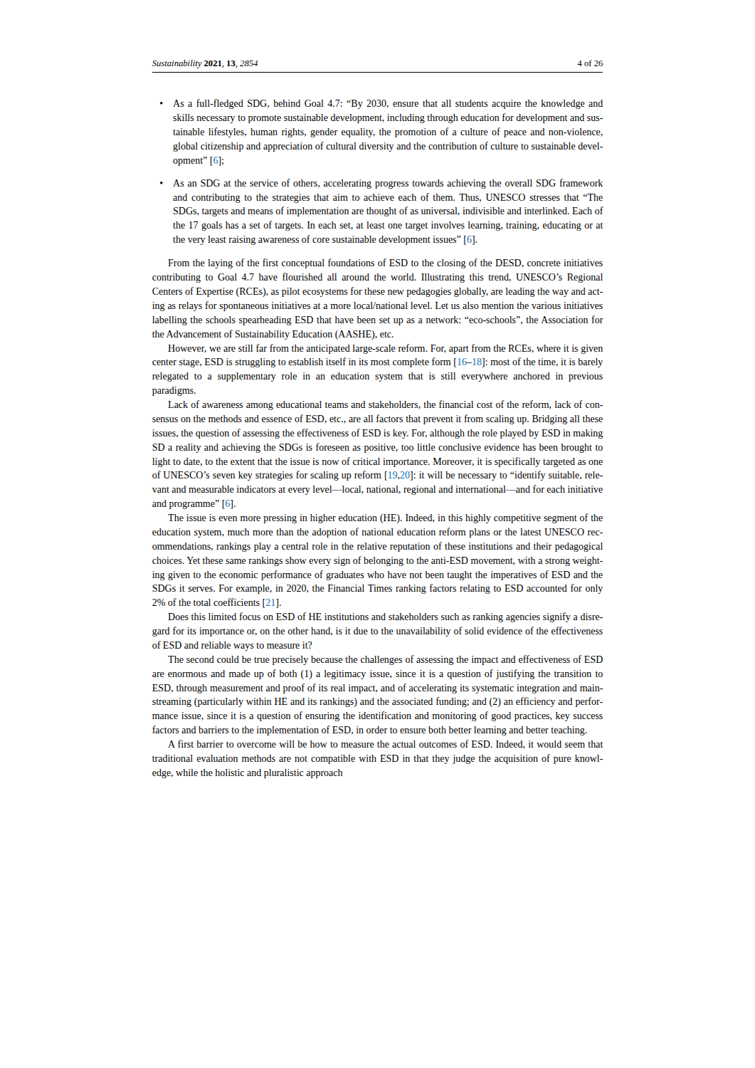Sustainability 2021, 13, 2854
4 of 26
As a full-fledged SDG, behind Goal 4.7: “By 2030, ensure that all students acquire the knowledge and skills necessary to promote sustainable development, including through education for development and sustainable lifestyles, human rights, gender equality, the promotion of a culture of peace and non-violence, global citizenship and appreciation of cultural diversity and the contribution of culture to sustainable development” [6];
As an SDG at the service of others, accelerating progress towards achieving the overall SDG framework and contributing to the strategies that aim to achieve each of them. Thus, UNESCO stresses that “The SDGs, targets and means of implementation are thought of as universal, indivisible and interlinked. Each of the 17 goals has a set of targets. In each set, at least one target involves learning, training, educating or at the very least raising awareness of core sustainable development issues” [6].
From the laying of the first conceptual foundations of ESD to the closing of the DESD, concrete initiatives contributing to Goal 4.7 have flourished all around the world. Illustrating this trend, UNESCO’s Regional Centers of Expertise (RCEs), as pilot ecosystems for these new pedagogies globally, are leading the way and acting as relays for spontaneous initiatives at a more local/national level. Let us also mention the various initiatives labelling the schools spearheading ESD that have been set up as a network: “eco-schools”, the Association for the Advancement of Sustainability Education (AASHE), etc.
However, we are still far from the anticipated large-scale reform. For, apart from the RCEs, where it is given center stage, ESD is struggling to establish itself in its most complete form [16–18]: most of the time, it is barely relegated to a supplementary role in an education system that is still everywhere anchored in previous paradigms.
Lack of awareness among educational teams and stakeholders, the financial cost of the reform, lack of consensus on the methods and essence of ESD, etc., are all factors that prevent it from scaling up. Bridging all these issues, the question of assessing the effectiveness of ESD is key. For, although the role played by ESD in making SD a reality and achieving the SDGs is foreseen as positive, too little conclusive evidence has been brought to light to date, to the extent that the issue is now of critical importance. Moreover, it is specifically targeted as one of UNESCO’s seven key strategies for scaling up reform [19,20]: it will be necessary to “identify suitable, relevant and measurable indicators at every level—local, national, regional and international—and for each initiative and programme” [6].
The issue is even more pressing in higher education (HE). Indeed, in this highly competitive segment of the education system, much more than the adoption of national education reform plans or the latest UNESCO recommendations, rankings play a central role in the relative reputation of these institutions and their pedagogical choices. Yet these same rankings show every sign of belonging to the anti-ESD movement, with a strong weighting given to the economic performance of graduates who have not been taught the imperatives of ESD and the SDGs it serves. For example, in 2020, the Financial Times ranking factors relating to ESD accounted for only 2% of the total coefficients [21].
Does this limited focus on ESD of HE institutions and stakeholders such as ranking agencies signify a disregard for its importance or, on the other hand, is it due to the unavailability of solid evidence of the effectiveness of ESD and reliable ways to measure it?
The second could be true precisely because the challenges of assessing the impact and effectiveness of ESD are enormous and made up of both (1) a legitimacy issue, since it is a question of justifying the transition to ESD, through measurement and proof of its real impact, and of accelerating its systematic integration and mainstreaming (particularly within HE and its rankings) and the associated funding; and (2) an efficiency and performance issue, since it is a question of ensuring the identification and monitoring of good practices, key success factors and barriers to the implementation of ESD, in order to ensure both better learning and better teaching.
A first barrier to overcome will be how to measure the actual outcomes of ESD. Indeed, it would seem that traditional evaluation methods are not compatible with ESD in that they judge the acquisition of pure knowledge, while the holistic and pluralistic approach